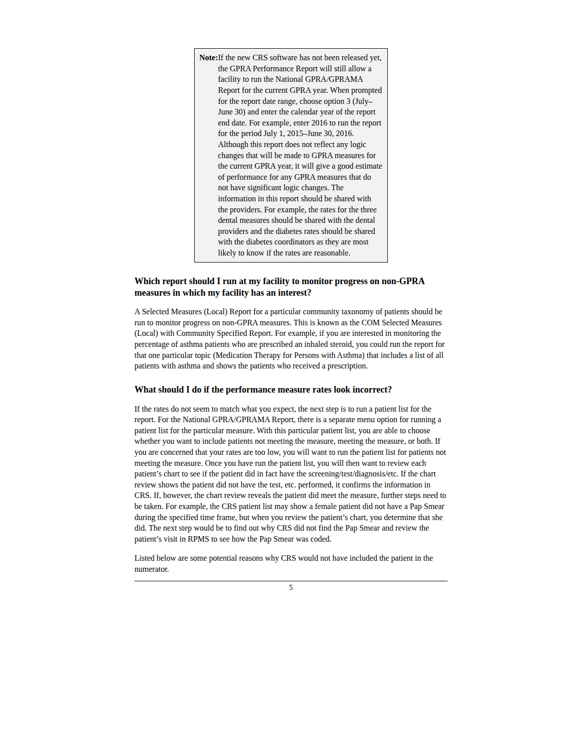| Note: | If the new CRS software has not been released yet, the GPRA Performance Report will still allow a facility to run the National GPRA/GPRAMA Report for the current GPRA year. When prompted for the report date range, choose option 3 (July–June 30) and enter the calendar year of the report end date. For example, enter 2016 to run the report for the period July 1, 2015–June 30, 2016. Although this report does not reflect any logic changes that will be made to GPRA measures for the current GPRA year, it will give a good estimate of performance for any GPRA measures that do not have significant logic changes. The information in this report should be shared with the providers. For example, the rates for the three dental measures should be shared with the dental providers and the diabetes rates should be shared with the diabetes coordinators as they are most likely to know if the rates are reasonable. |
Which report should I run at my facility to monitor progress on non-GPRA measures in which my facility has an interest?
A Selected Measures (Local) Report for a particular community taxonomy of patients should be run to monitor progress on non-GPRA measures. This is known as the COM Selected Measures (Local) with Community Specified Report. For example, if you are interested in monitoring the percentage of asthma patients who are prescribed an inhaled steroid, you could run the report for that one particular topic (Medication Therapy for Persons with Asthma) that includes a list of all patients with asthma and shows the patients who received a prescription.
What should I do if the performance measure rates look incorrect?
If the rates do not seem to match what you expect, the next step is to run a patient list for the report. For the National GPRA/GPRAMA Report, there is a separate menu option for running a patient list for the particular measure. With this particular patient list, you are able to choose whether you want to include patients not meeting the measure, meeting the measure, or both. If you are concerned that your rates are too low, you will want to run the patient list for patients not meeting the measure. Once you have run the patient list, you will then want to review each patient’s chart to see if the patient did in fact have the screening/test/diagnosis/etc. If the chart review shows the patient did not have the test, etc. performed, it confirms the information in CRS. If, however, the chart review reveals the patient did meet the measure, further steps need to be taken. For example, the CRS patient list may show a female patient did not have a Pap Smear during the specified time frame, but when you review the patient’s chart, you determine that she did. The next step would be to find out why CRS did not find the Pap Smear and review the patient’s visit in RPMS to see how the Pap Smear was coded.
Listed below are some potential reasons why CRS would not have included the patient in the numerator.
5